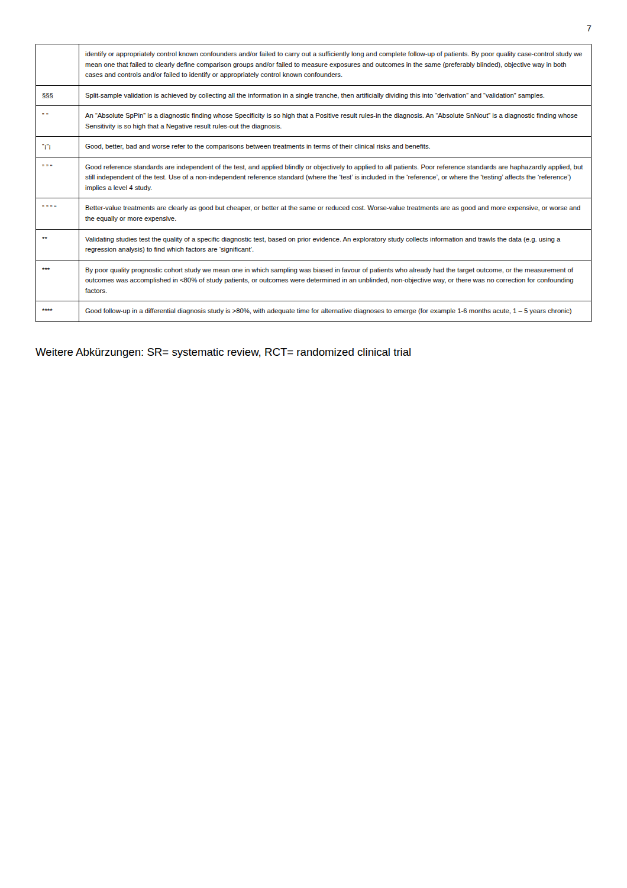7
| | identify or appropriately control known confounders and/or failed to carry out a sufficiently long and complete follow-up of patients. By poor quality case-control study we mean one that failed to clearly define comparison groups and/or failed to measure exposures and outcomes in the same (preferably blinded), objective way in both cases and controls and/or failed to identify or appropriately control known confounders. |
| §§§ | Split-sample validation is achieved by collecting all the information in a single tranche, then artificially dividing this into “derivation” and “validation” samples. |
| ” “ | An “Absolute SpPin” is a diagnostic finding whose Specificity is so high that a Positive result rules-in the diagnosis. An “Absolute SnNout” is a diagnostic finding whose Sensitivity is so high that a Negative result rules-out the diagnosis. |
| “¡”¡ | Good, better, bad and worse refer to the comparisons between treatments in terms of their clinical risks and benefits. |
| ” ” “ | Good reference standards are independent of the test, and applied blindly or objectively to applied to all patients. Poor reference standards are haphazardly applied, but still independent of the test. Use of a non-independent reference standard (where the ‘test’ is included in the ‘reference’, or where the ‘testing’ affects the ‘reference’) implies a level 4 study. |
| ” ” ” “ | Better-value treatments are clearly as good but cheaper, or better at the same or reduced cost. Worse-value treatments are as good and more expensive, or worse and the equally or more expensive. |
| ** | Validating studies test the quality of a specific diagnostic test, based on prior evidence. An exploratory study collects information and trawls the data (e.g. using a regression analysis) to find which factors are ‘significant’. |
| *** | By poor quality prognostic cohort study we mean one in which sampling was biased in favour of patients who already had the target outcome, or the measurement of outcomes was accomplished in <80% of study patients, or outcomes were determined in an unblinded, non-objective way, or there was no correction for confounding factors. |
| **** | Good follow-up in a differential diagnosis study is >80%, with adequate time for alternative diagnoses to emerge (for example 1-6 months acute, 1 – 5 years chronic) |
Weitere Abkürzungen: SR= systematic review, RCT= randomized clinical trial